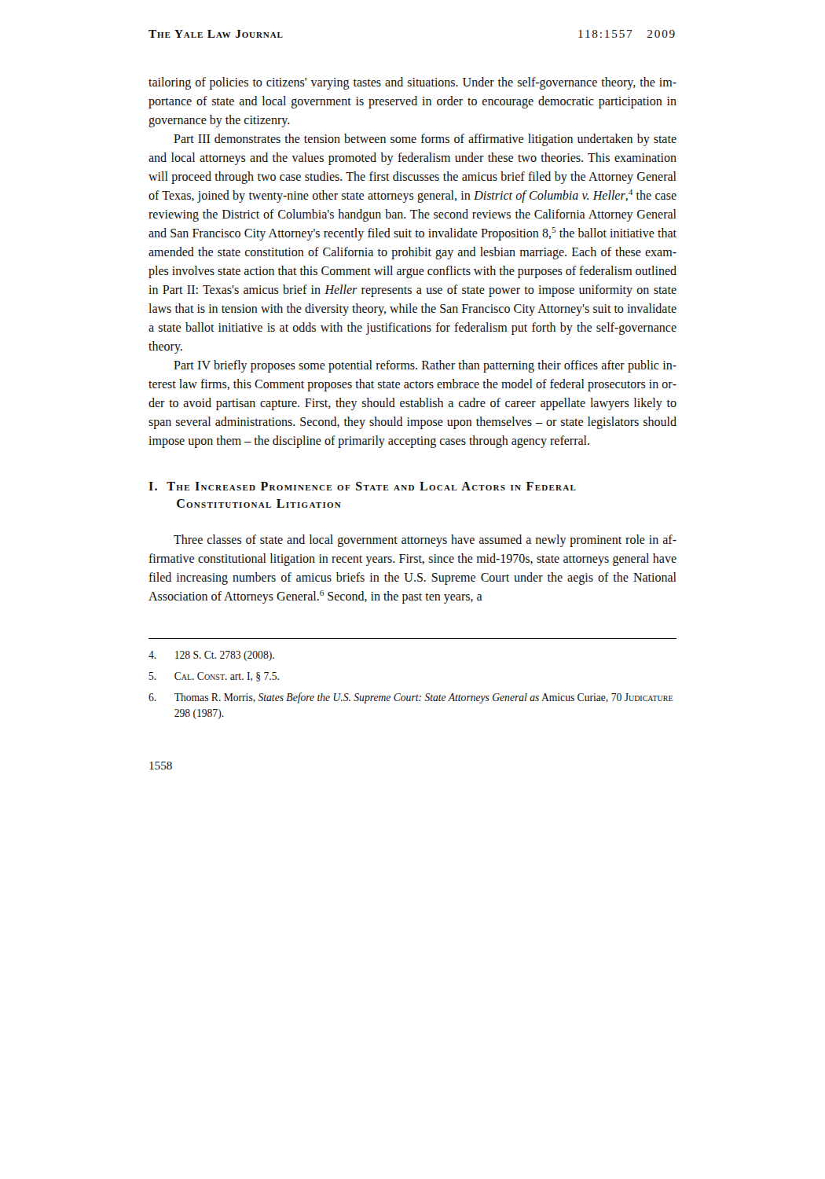The Yale Law Journal 118:1557 2009
tailoring of policies to citizens' varying tastes and situations. Under the self-governance theory, the importance of state and local government is preserved in order to encourage democratic participation in governance by the citizenry.
Part III demonstrates the tension between some forms of affirmative litigation undertaken by state and local attorneys and the values promoted by federalism under these two theories. This examination will proceed through two case studies. The first discusses the amicus brief filed by the Attorney General of Texas, joined by twenty-nine other state attorneys general, in District of Columbia v. Heller,4 the case reviewing the District of Columbia's handgun ban. The second reviews the California Attorney General and San Francisco City Attorney's recently filed suit to invalidate Proposition 8,5 the ballot initiative that amended the state constitution of California to prohibit gay and lesbian marriage. Each of these examples involves state action that this Comment will argue conflicts with the purposes of federalism outlined in Part II: Texas's amicus brief in Heller represents a use of state power to impose uniformity on state laws that is in tension with the diversity theory, while the San Francisco City Attorney's suit to invalidate a state ballot initiative is at odds with the justifications for federalism put forth by the self-governance theory.
Part IV briefly proposes some potential reforms. Rather than patterning their offices after public interest law firms, this Comment proposes that state actors embrace the model of federal prosecutors in order to avoid partisan capture. First, they should establish a cadre of career appellate lawyers likely to span several administrations. Second, they should impose upon themselves – or state legislators should impose upon them – the discipline of primarily accepting cases through agency referral.
I. The Increased Prominence of State and Local Actors in Federal Constitutional Litigation
Three classes of state and local government attorneys have assumed a newly prominent role in affirmative constitutional litigation in recent years. First, since the mid-1970s, state attorneys general have filed increasing numbers of amicus briefs in the U.S. Supreme Court under the aegis of the National Association of Attorneys General.6 Second, in the past ten years, a
4. 128 S. Ct. 2783 (2008).
5. Cal. Const. art. I, § 7.5.
6. Thomas R. Morris, States Before the U.S. Supreme Court: State Attorneys General as Amicus Curiae, 70 Judicature 298 (1987).
1558